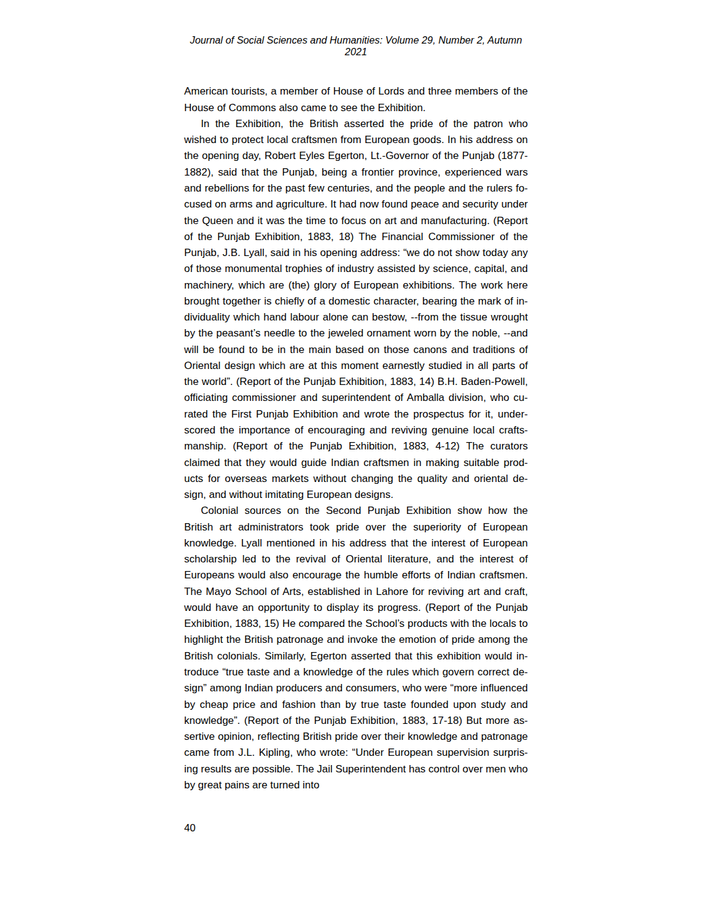Journal of Social Sciences and Humanities: Volume 29, Number 2, Autumn 2021
American tourists, a member of House of Lords and three members of the House of Commons also came to see the Exhibition.
In the Exhibition, the British asserted the pride of the patron who wished to protect local craftsmen from European goods. In his address on the opening day, Robert Eyles Egerton, Lt.-Governor of the Punjab (1877-1882), said that the Punjab, being a frontier province, experienced wars and rebellions for the past few centuries, and the people and the rulers focused on arms and agriculture. It had now found peace and security under the Queen and it was the time to focus on art and manufacturing. (Report of the Punjab Exhibition, 1883, 18) The Financial Commissioner of the Punjab, J.B. Lyall, said in his opening address: “we do not show today any of those monumental trophies of industry assisted by science, capital, and machinery, which are (the) glory of European exhibitions. The work here brought together is chiefly of a domestic character, bearing the mark of individuality which hand labour alone can bestow, --from the tissue wrought by the peasant’s needle to the jeweled ornament worn by the noble, --and will be found to be in the main based on those canons and traditions of Oriental design which are at this moment earnestly studied in all parts of the world”. (Report of the Punjab Exhibition, 1883, 14) B.H. Baden-Powell, officiating commissioner and superintendent of Amballa division, who curated the First Punjab Exhibition and wrote the prospectus for it, underscored the importance of encouraging and reviving genuine local craftsmanship. (Report of the Punjab Exhibition, 1883, 4-12) The curators claimed that they would guide Indian craftsmen in making suitable products for overseas markets without changing the quality and oriental design, and without imitating European designs.
Colonial sources on the Second Punjab Exhibition show how the British art administrators took pride over the superiority of European knowledge. Lyall mentioned in his address that the interest of European scholarship led to the revival of Oriental literature, and the interest of Europeans would also encourage the humble efforts of Indian craftsmen. The Mayo School of Arts, established in Lahore for reviving art and craft, would have an opportunity to display its progress. (Report of the Punjab Exhibition, 1883, 15) He compared the School’s products with the locals to highlight the British patronage and invoke the emotion of pride among the British colonials. Similarly, Egerton asserted that this exhibition would introduce “true taste and a knowledge of the rules which govern correct design” among Indian producers and consumers, who were “more influenced by cheap price and fashion than by true taste founded upon study and knowledge”. (Report of the Punjab Exhibition, 1883, 17-18) But more assertive opinion, reflecting British pride over their knowledge and patronage came from J.L. Kipling, who wrote: “Under European supervision surprising results are possible. The Jail Superintendent has control over men who by great pains are turned into
40